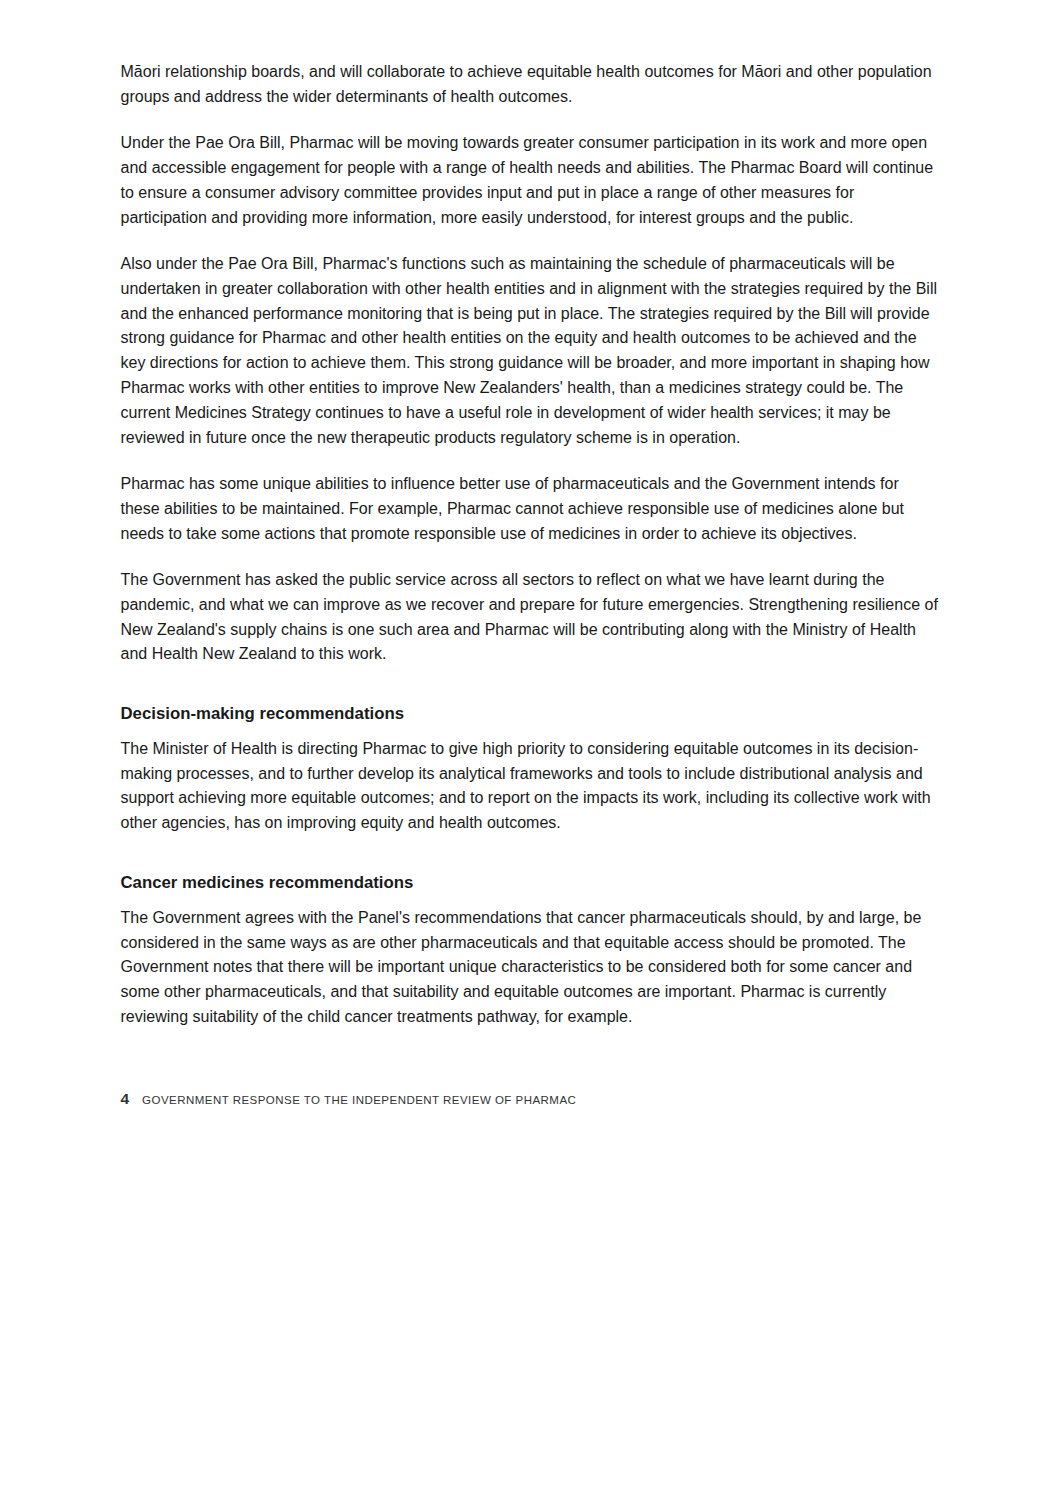Māori relationship boards, and will collaborate to achieve equitable health outcomes for Māori and other population groups and address the wider determinants of health outcomes.
Under the Pae Ora Bill, Pharmac will be moving towards greater consumer participation in its work and more open and accessible engagement for people with a range of health needs and abilities. The Pharmac Board will continue to ensure a consumer advisory committee provides input and put in place a range of other measures for participation and providing more information, more easily understood, for interest groups and the public.
Also under the Pae Ora Bill, Pharmac's functions such as maintaining the schedule of pharmaceuticals will be undertaken in greater collaboration with other health entities and in alignment with the strategies required by the Bill and the enhanced performance monitoring that is being put in place. The strategies required by the Bill will provide strong guidance for Pharmac and other health entities on the equity and health outcomes to be achieved and the key directions for action to achieve them. This strong guidance will be broader, and more important in shaping how Pharmac works with other entities to improve New Zealanders' health, than a medicines strategy could be. The current Medicines Strategy continues to have a useful role in development of wider health services; it may be reviewed in future once the new therapeutic products regulatory scheme is in operation.
Pharmac has some unique abilities to influence better use of pharmaceuticals and the Government intends for these abilities to be maintained. For example, Pharmac cannot achieve responsible use of medicines alone but needs to take some actions that promote responsible use of medicines in order to achieve its objectives.
The Government has asked the public service across all sectors to reflect on what we have learnt during the pandemic, and what we can improve as we recover and prepare for future emergencies. Strengthening resilience of New Zealand's supply chains is one such area and Pharmac will be contributing along with the Ministry of Health and Health New Zealand to this work.
Decision-making recommendations
The Minister of Health is directing Pharmac to give high priority to considering equitable outcomes in its decision-making processes, and to further develop its analytical frameworks and tools to include distributional analysis and support achieving more equitable outcomes; and to report on the impacts its work, including its collective work with other agencies, has on improving equity and health outcomes.
Cancer medicines recommendations
The Government agrees with the Panel's recommendations that cancer pharmaceuticals should, by and large, be considered in the same ways as are other pharmaceuticals and that equitable access should be promoted. The Government notes that there will be important unique characteristics to be considered both for some cancer and some other pharmaceuticals, and that suitability and equitable outcomes are important. Pharmac is currently reviewing suitability of the child cancer treatments pathway, for example.
4 Government response to the Independent Review of Pharmac